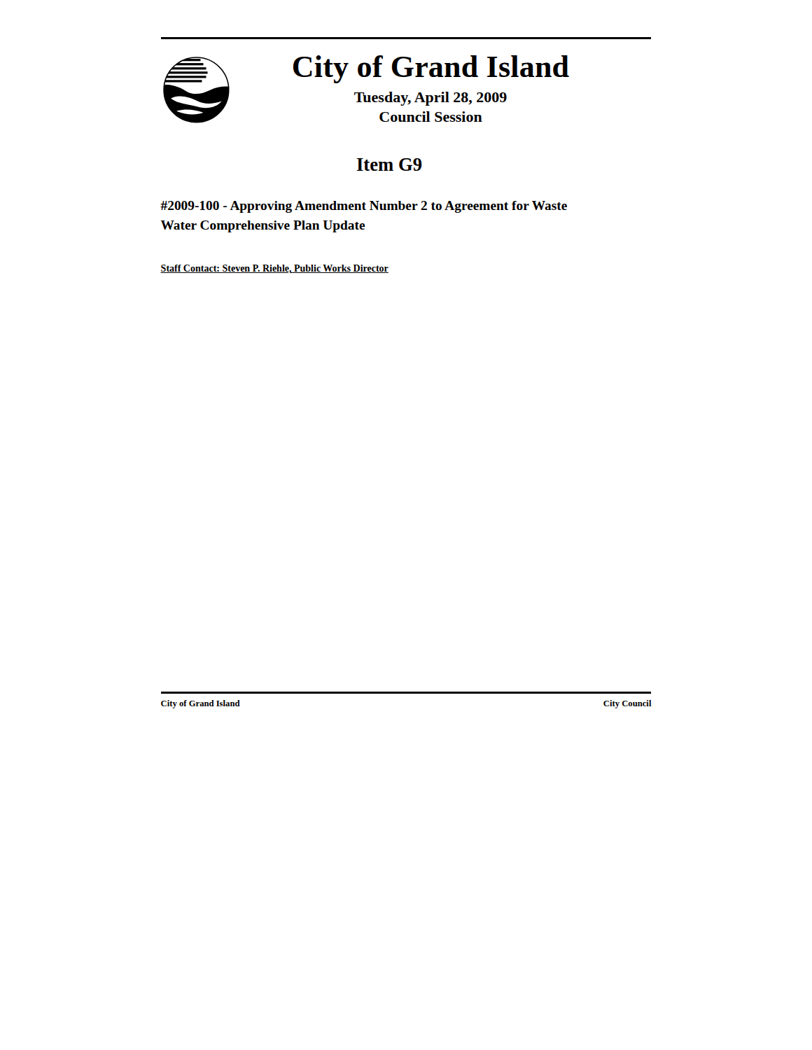City of Grand Island
Tuesday, April 28, 2009
Council Session
Item G9
#2009-100 - Approving Amendment Number 2 to Agreement for Waste Water Comprehensive Plan Update
Staff Contact: Steven P. Riehle, Public Works Director
City of Grand Island City Council